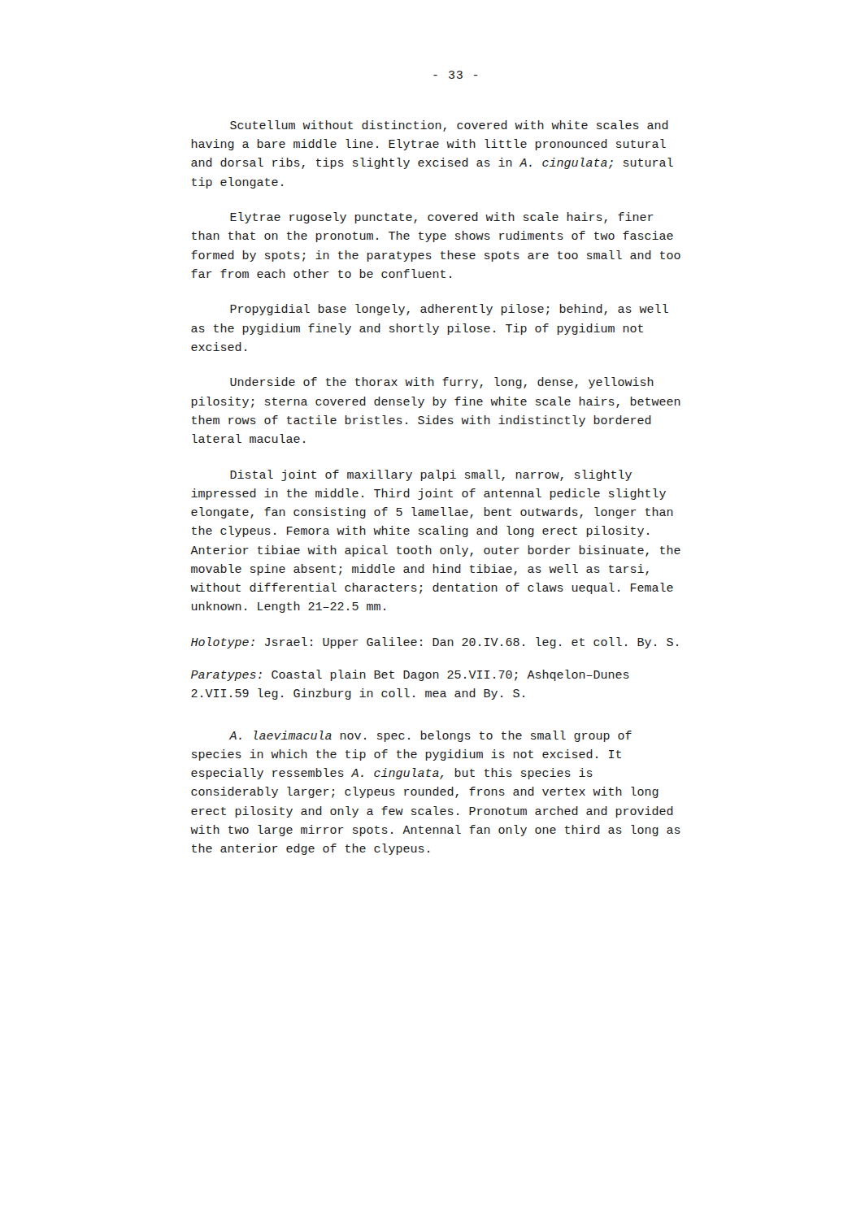- 33 -
Scutellum without distinction, covered with white scales and having a bare middle line. Elytrae with little pronounced sutural and dorsal ribs, tips slightly excised as in A. cingulata; sutural tip elongate.
Elytrae rugosely punctate, covered with scale hairs, finer than that on the pronotum. The type shows rudiments of two fasciae formed by spots; in the paratypes these spots are too small and too far from each other to be confluent.
Propygidial base longely, adherently pilose; behind, as well as the pygidium finely and shortly pilose. Tip of pygidium not excised.
Underside of the thorax with furry, long, dense, yellowish pilosity; sterna covered densely by fine white scale hairs, between them rows of tactile bristles. Sides with indistinctly bordered lateral maculae.
Distal joint of maxillary palpi small, narrow, slightly impressed in the middle. Third joint of antennal pedicle slightly elongate, fan consisting of 5 lamellae, bent outwards, longer than the clypeus. Femora with white scaling and long erect pilosity. Anterior tibiae with apical tooth only, outer border bisinuate, the movable spine absent; middle and hind tibiae, as well as tarsi, without differential characters; dentation of claws uequal. Female unknown. Length 21–22.5 mm.
Holotype: Jsrael: Upper Galilee: Dan 20.IV.68. leg. et coll. By. S.
Paratypes: Coastal plain Bet Dagon 25.VII.70; Ashqelon–Dunes 2.VII.59 leg. Ginzburg in coll. mea and By. S.
A. laevimacula nov. spec. belongs to the small group of species in which the tip of the pygidium is not excised. It especially ressembles A. cingulata, but this species is considerably larger; clypeus rounded, frons and vertex with long erect pilosity and only a few scales. Pronotum arched and provided with two large mirror spots. Antennal fan only one third as long as the anterior edge of the clypeus.